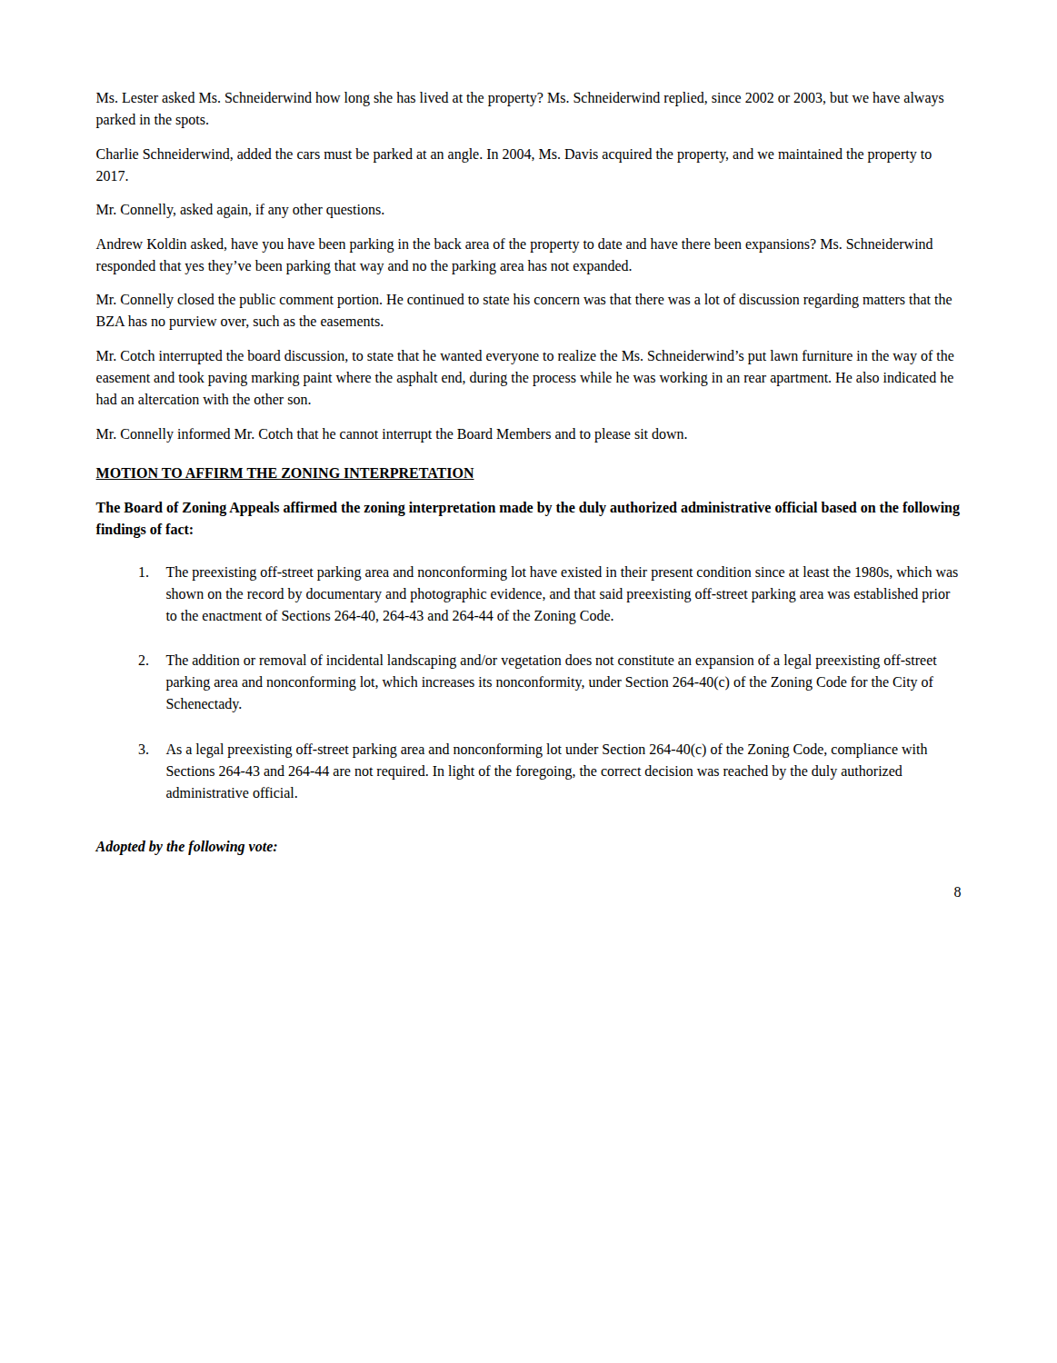Ms. Lester asked Ms. Schneiderwind how long she has lived at the property? Ms. Schneiderwind replied, since 2002 or 2003, but we have always parked in the spots.
Charlie Schneiderwind, added the cars must be parked at an angle. In 2004, Ms. Davis acquired the property, and we maintained the property to 2017.
Mr. Connelly, asked again, if any other questions.
Andrew Koldin asked, have you have been parking in the back area of the property to date and have there been expansions? Ms. Schneiderwind responded that yes they’ve been parking that way and no the parking area has not expanded.
Mr. Connelly closed the public comment portion. He continued to state his concern was that there was a lot of discussion regarding matters that the BZA has no purview over, such as the easements.
Mr. Cotch interrupted the board discussion, to state that he wanted everyone to realize the Ms. Schneiderwind’s put lawn furniture in the way of the easement and took paving marking paint where the asphalt end, during the process while he was working in an rear apartment. He also indicated he had an altercation with the other son.
Mr. Connelly informed Mr. Cotch that he cannot interrupt the Board Members and to please sit down.
MOTION TO AFFIRM THE ZONING INTERPRETATION
The Board of Zoning Appeals affirmed the zoning interpretation made by the duly authorized administrative official based on the following findings of fact:
The preexisting off-street parking area and nonconforming lot have existed in their present condition since at least the 1980s, which was shown on the record by documentary and photographic evidence, and that said preexisting off-street parking area was established prior to the enactment of Sections 264-40, 264-43 and 264-44 of the Zoning Code.
The addition or removal of incidental landscaping and/or vegetation does not constitute an expansion of a legal preexisting off-street parking area and nonconforming lot, which increases its nonconformity, under Section 264-40(c) of the Zoning Code for the City of Schenectady.
As a legal preexisting off-street parking area and nonconforming lot under Section 264-40(c) of the Zoning Code, compliance with Sections 264-43 and 264-44 are not required. In light of the foregoing, the correct decision was reached by the duly authorized administrative official.
Adopted by the following vote:
8